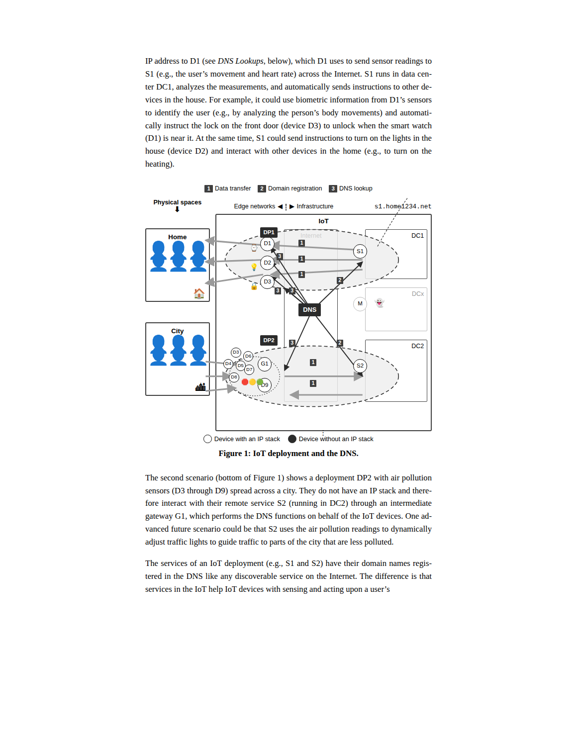IP address to D1 (see DNS Lookups, below), which D1 uses to send sensor readings to S1 (e.g., the user’s movement and heart rate) across the Internet. S1 runs in data center DC1, analyzes the measurements, and automatically sends instructions to other devices in the house. For example, it could use biometric information from D1’s sensors to identify the user (e.g., by analyzing the person’s body movements) and automatically instruct the lock on the front door (device D3) to unlock when the smart watch (D1) is near it. At the same time, S1 could send instructions to turn on the lights in the house (device D2) and interact with other devices in the home (e.g., to turn on the heating).
1 Data transfer 2 Domain registration 3 DNS lookup
Physical spaces⬇
Edge networks ◀ ▶ Infrastructure
s1.home1234.net
Home
👤👤👤👤👤👤
🏠
City
👤👤👤👤👤👤
🏙
IoT
Internet
DC1
DCx
DC2
DP1
DP2
D1
D2
D3
⌚
💡
🔒
S1
M
👻
S2
DNS
D3
D4
D5
D6
D7
D8
G1
D9
🛑🟡🟢
1
1
1
3
3
3
2
2
3
1
1
⋮
Device with an IP stack Device without an IP stack
Figure 1: IoT deployment and the DNS.
The second scenario (bottom of Figure 1) shows a deployment DP2 with air pollution sensors (D3 through D9) spread across a city. They do not have an IP stack and therefore interact with their remote service S2 (running in DC2) through an intermediate gateway G1, which performs the DNS functions on behalf of the IoT devices. One advanced future scenario could be that S2 uses the air pollution readings to dynamically adjust traffic lights to guide traffic to parts of the city that are less polluted.
The services of an IoT deployment (e.g., S1 and S2) have their domain names registered in the DNS like any discoverable service on the Internet. The difference is that services in the IoT help IoT devices with sensing and acting upon a user’s